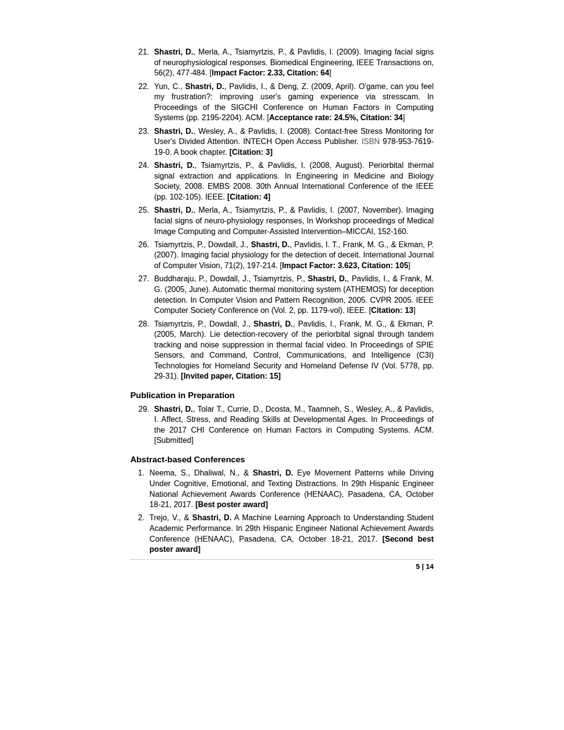Shastri, D., Merla, A., Tsiamyrtzis, P., & Pavlidis, I. (2009). Imaging facial signs of neurophysiological responses. Biomedical Engineering, IEEE Transactions on, 56(2), 477-484. [Impact Factor: 2.33, Citation: 64]
Yun, C., Shastri, D., Pavlidis, I., & Deng, Z. (2009, April). O'game, can you feel my frustration?: improving user's gaming experience via stresscam. In Proceedings of the SIGCHI Conference on Human Factors in Computing Systems (pp. 2195-2204). ACM. [Acceptance rate: 24.5%, Citation: 34]
Shastri, D., Wesley, A., & Pavlidis, I. (2008). Contact-free Stress Monitoring for User's Divided Attention. INTECH Open Access Publisher. ISBN 978-953-7619-19-0. A book chapter. [Citation: 3]
Shastri, D., Tsiamyrtzis, P., & Pavlidis, I. (2008, August). Periorbital thermal signal extraction and applications. In Engineering in Medicine and Biology Society, 2008. EMBS 2008. 30th Annual International Conference of the IEEE (pp. 102-105). IEEE. [Citation: 4]
Shastri, D., Merla, A., Tsiamyrtzis, P., & Pavlidis, I. (2007, November). Imaging facial signs of neuro-physiology responses, In Workshop proceedings of Medical Image Computing and Computer-Assisted Intervention–MICCAI, 152-160.
Tsiamyrtzis, P., Dowdall, J., Shastri, D., Pavlidis, I. T., Frank, M. G., & Ekman, P. (2007). Imaging facial physiology for the detection of deceit. International Journal of Computer Vision, 71(2), 197-214. [Impact Factor: 3.623, Citation: 105]
Buddharaju, P., Dowdall, J., Tsiamyrtzis, P., Shastri, D., Pavlidis, I., & Frank, M. G. (2005, June). Automatic thermal monitoring system (ATHEMOS) for deception detection. In Computer Vision and Pattern Recognition, 2005. CVPR 2005. IEEE Computer Society Conference on (Vol. 2, pp. 1179-vol). IEEE. [Citation: 13]
Tsiamyrtzis, P., Dowdall, J., Shastri, D., Pavlidis, I., Frank, M. G., & Ekman, P. (2005, March). Lie detection-recovery of the periorbital signal through tandem tracking and noise suppression in thermal facial video. In Proceedings of SPIE Sensors, and Command, Control, Communications, and Intelligence (C3I) Technologies for Homeland Security and Homeland Defense IV (Vol. 5778, pp. 29-31). [Invited paper, Citation: 15]
Publication in Preparation
Shastri, D., Tolar T., Currie, D., Dcosta, M., Taamneh, S., Wesley, A., & Pavlidis, I. Affect, Stress, and Reading Skills at Developmental Ages. In Proceedings of the 2017 CHI Conference on Human Factors in Computing Systems. ACM. [Submitted]
Abstract-based Conferences
Neema, S., Dhaliwal, N., & Shastri, D. Eye Movement Patterns while Driving Under Cognitive, Emotional, and Texting Distractions. In 29th Hispanic Engineer National Achievement Awards Conference (HENAAC), Pasadena, CA, October 18-21, 2017. [Best poster award]
Trejo, V., & Shastri, D. A Machine Learning Approach to Understanding Student Academic Performance. In 29th Hispanic Engineer National Achievement Awards Conference (HENAAC), Pasadena, CA, October 18-21, 2017. [Second best poster award]
5 | 14